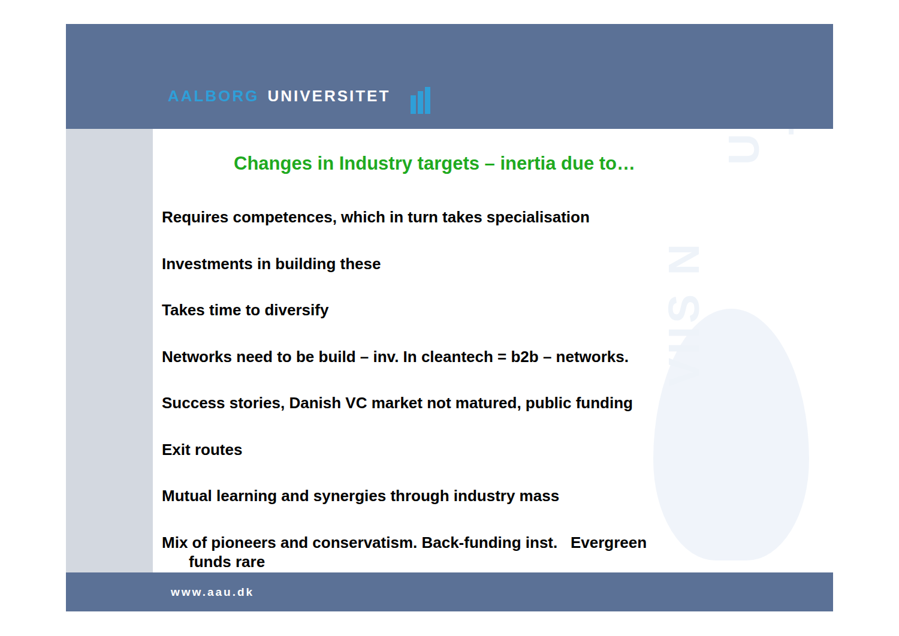AALBORG UNIVERSITET
TAS
UNIVERSITAS
VIIS N
Changes in Industry targets – inertia due to…
Requires competences, which in turn takes specialisation
Investments in building these
Takes time to diversify
Networks need to be build – inv. In cleantech = b2b – networks.
Success stories, Danish VC market not matured, public funding
Exit routes
Mutual learning and synergies through industry mass
Mix of pioneers and conservatism. Back-funding inst. Evergreen funds rare
www.aau.dk